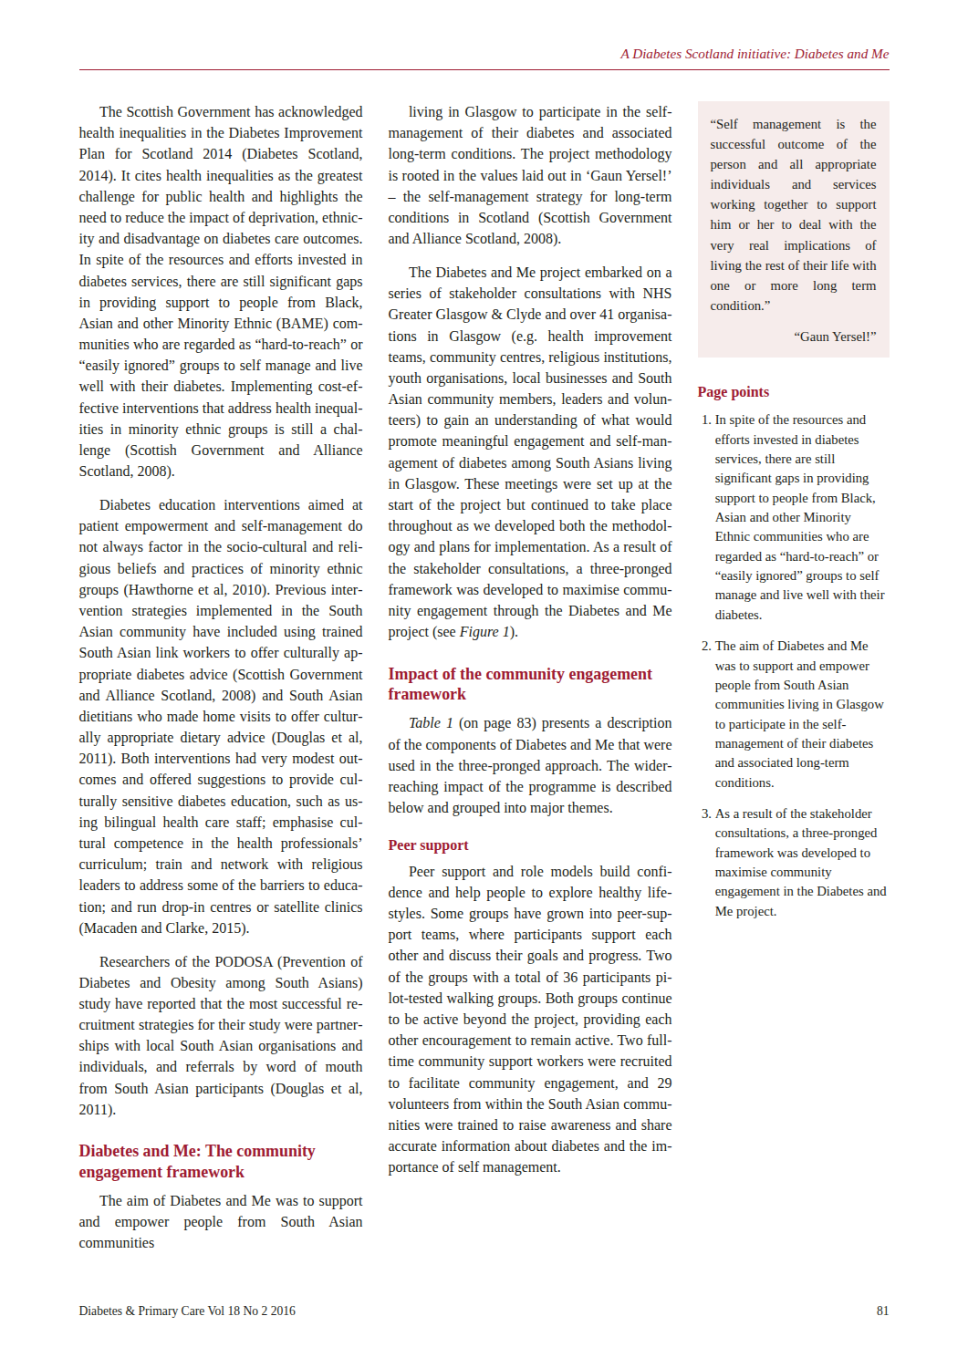A Diabetes Scotland initiative: Diabetes and Me
The Scottish Government has acknowledged health inequalities in the Diabetes Improvement Plan for Scotland 2014 (Diabetes Scotland, 2014). It cites health inequalities as the greatest challenge for public health and highlights the need to reduce the impact of deprivation, ethnicity and disadvantage on diabetes care outcomes. In spite of the resources and efforts invested in diabetes services, there are still significant gaps in providing support to people from Black, Asian and other Minority Ethnic (BAME) communities who are regarded as “hard-to-reach” or “easily ignored” groups to self manage and live well with their diabetes. Implementing cost-effective interventions that address health inequalities in minority ethnic groups is still a challenge (Scottish Government and Alliance Scotland, 2008).
Diabetes education interventions aimed at patient empowerment and self-management do not always factor in the socio-cultural and religious beliefs and practices of minority ethnic groups (Hawthorne et al, 2010). Previous intervention strategies implemented in the South Asian community have included using trained South Asian link workers to offer culturally appropriate diabetes advice (Scottish Government and Alliance Scotland, 2008) and South Asian dietitians who made home visits to offer culturally appropriate dietary advice (Douglas et al, 2011). Both interventions had very modest outcomes and offered suggestions to provide culturally sensitive diabetes education, such as using bilingual health care staff; emphasise cultural competence in the health professionals’ curriculum; train and network with religious leaders to address some of the barriers to education; and run drop-in centres or satellite clinics (Macaden and Clarke, 2015).
Researchers of the PODOSA (Prevention of Diabetes and Obesity among South Asians) study have reported that the most successful recruitment strategies for their study were partnerships with local South Asian organisations and individuals, and referrals by word of mouth from South Asian participants (Douglas et al, 2011).
Diabetes and Me: The community engagement framework
The aim of Diabetes and Me was to support and empower people from South Asian communities
living in Glasgow to participate in the self-management of their diabetes and associated long-term conditions. The project methodology is rooted in the values laid out in ‘Gaun Yersel!’ – the self-management strategy for long-term conditions in Scotland (Scottish Government and Alliance Scotland, 2008).
The Diabetes and Me project embarked on a series of stakeholder consultations with NHS Greater Glasgow & Clyde and over 41 organisations in Glasgow (e.g. health improvement teams, community centres, religious institutions, youth organisations, local businesses and South Asian community members, leaders and volunteers) to gain an understanding of what would promote meaningful engagement and self-management of diabetes among South Asians living in Glasgow. These meetings were set up at the start of the project but continued to take place throughout as we developed both the methodology and plans for implementation. As a result of the stakeholder consultations, a three-pronged framework was developed to maximise community engagement through the Diabetes and Me project (see Figure 1).
Impact of the community engagement framework
Table 1 (on page 83) presents a description of the components of Diabetes and Me that were used in the three-pronged approach. The wider-reaching impact of the programme is described below and grouped into major themes.
Peer support
Peer support and role models build confidence and help people to explore healthy lifestyles. Some groups have grown into peer-support teams, where participants support each other and discuss their goals and progress. Two of the groups with a total of 36 participants pilot-tested walking groups. Both groups continue to be active beyond the project, providing each other encouragement to remain active. Two full-time community support workers were recruited to facilitate community engagement, and 29 volunteers from within the South Asian communities were trained to raise awareness and share accurate information about diabetes and the importance of self management.
“Self management is the successful outcome of the person and all appropriate individuals and services working together to support him or her to deal with the very real implications of living the rest of their life with one or more long term condition.”
“Gaun Yersel!”
Page points
In spite of the resources and efforts invested in diabetes services, there are still significant gaps in providing support to people from Black, Asian and other Minority Ethnic communities who are regarded as “hard-to-reach” or “easily ignored” groups to self manage and live well with their diabetes.
The aim of Diabetes and Me was to support and empower people from South Asian communities living in Glasgow to participate in the self-management of their diabetes and associated long-term conditions.
As a result of the stakeholder consultations, a three-pronged framework was developed to maximise community engagement in the Diabetes and Me project.
Diabetes & Primary Care Vol 18 No 2 2016 81